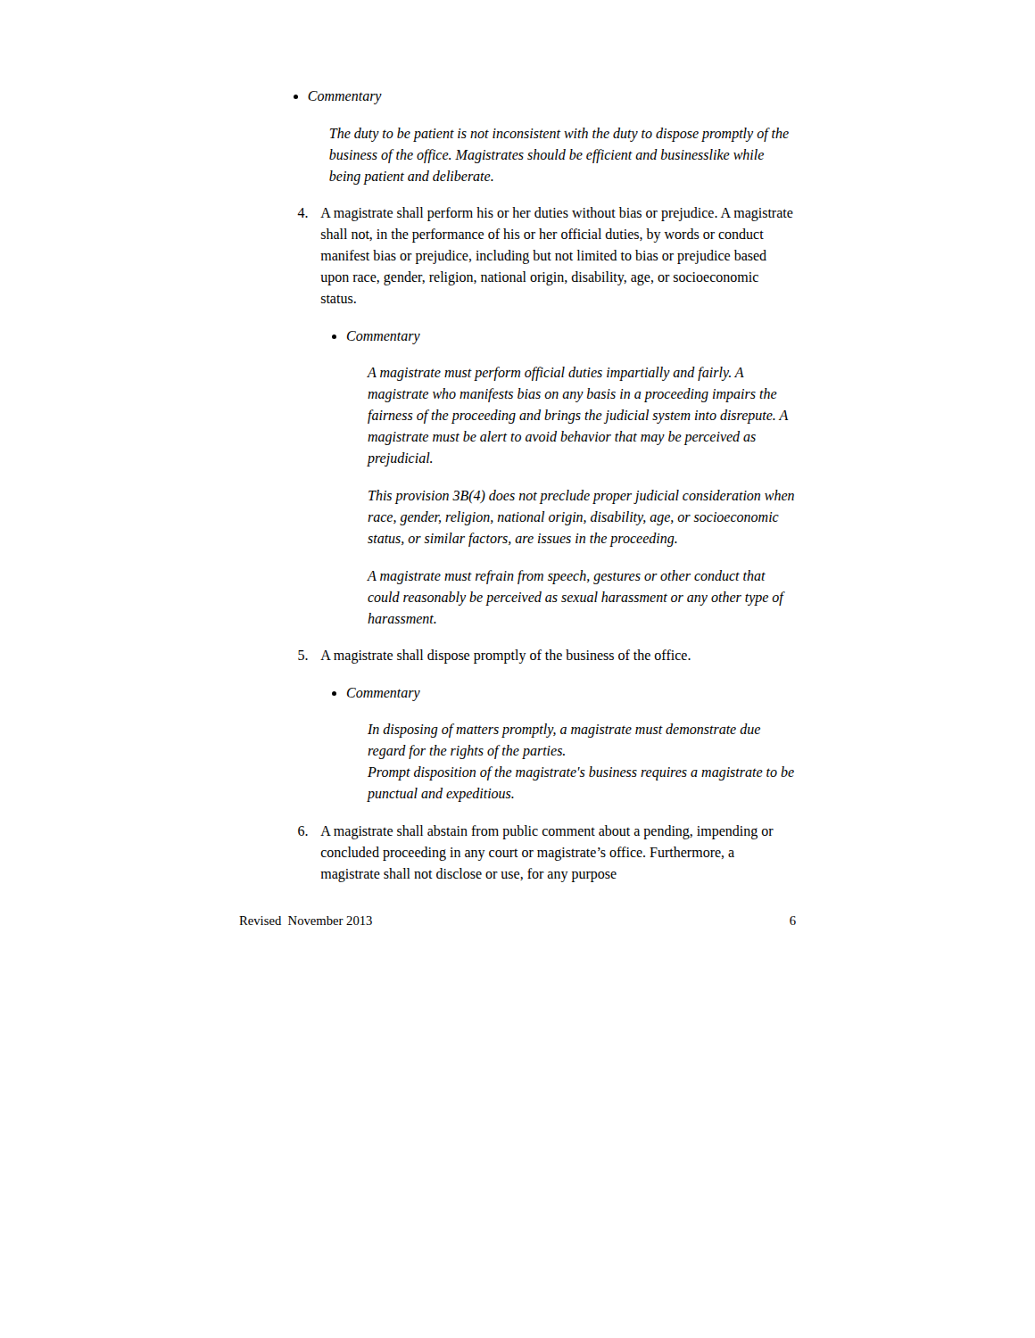Commentary
The duty to be patient is not inconsistent with the duty to dispose promptly of the business of the office. Magistrates should be efficient and businesslike while being patient and deliberate.
A magistrate shall perform his or her duties without bias or prejudice. A magistrate shall not, in the performance of his or her official duties, by words or conduct manifest bias or prejudice, including but not limited to bias or prejudice based upon race, gender, religion, national origin, disability, age, or socioeconomic status.
Commentary
A magistrate must perform official duties impartially and fairly. A magistrate who manifests bias on any basis in a proceeding impairs the fairness of the proceeding and brings the judicial system into disrepute. A magistrate must be alert to avoid behavior that may be perceived as prejudicial.
This provision 3B(4) does not preclude proper judicial consideration when race, gender, religion, national origin, disability, age, or socioeconomic status, or similar factors, are issues in the proceeding.
A magistrate must refrain from speech, gestures or other conduct that could reasonably be perceived as sexual harassment or any other type of harassment.
A magistrate shall dispose promptly of the business of the office.
Commentary
In disposing of matters promptly, a magistrate must demonstrate due regard for the rights of the parties.
Prompt disposition of the magistrate's business requires a magistrate to be punctual and expeditious.
A magistrate shall abstain from public comment about a pending, impending or concluded proceeding in any court or magistrate’s office. Furthermore, a magistrate shall not disclose or use, for any purpose
Revised November 2013 6